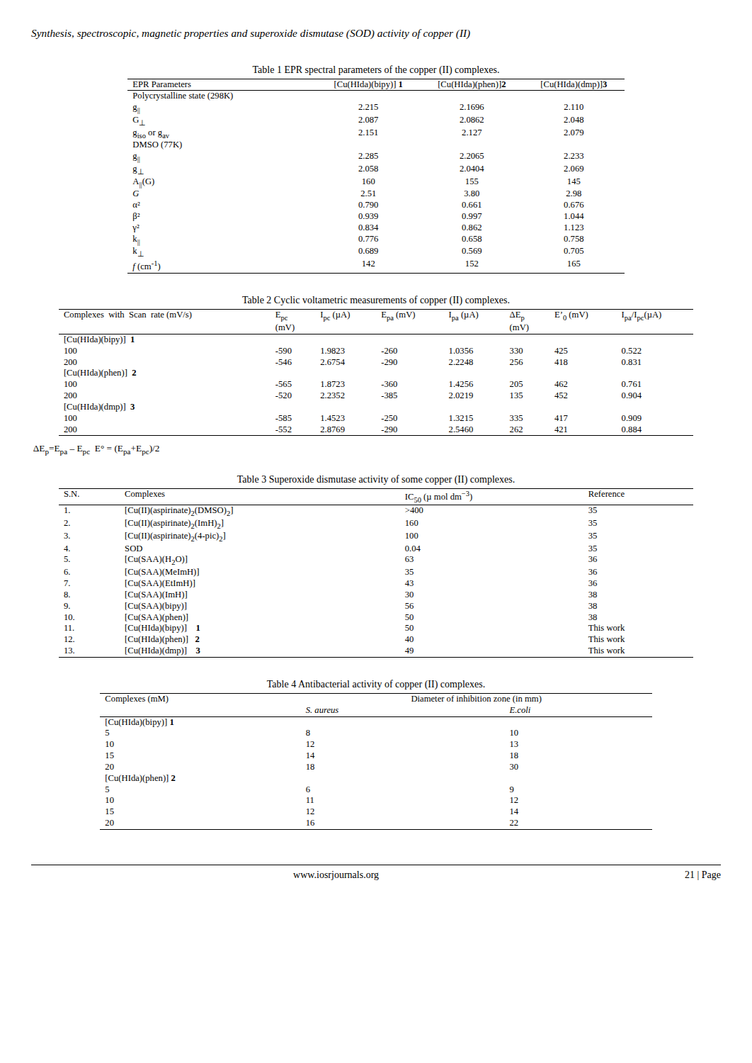Synthesis, spectroscopic, magnetic properties and superoxide dismutase (SOD) activity of copper (II)
Table 1 EPR spectral parameters of the copper (II) complexes.
| EPR Parameters | [Cu(HIda)(bipy)] 1 | [Cu(HIda)(phen)] 2 | [Cu(HIda)(dmp)] 3 |
| Polycrystalline state (298K) | | | |
| g // | 2.215 | 2.1696 | 2.110 |
| G ⊥ | 2.087 | 2.0862 | 2.048 |
| g iso or g av | 2.151 | 2.127 | 2.079 |
| DMSO (77K) | | | |
| g // | 2.285 | 2.2065 | 2.233 |
| g ⊥ | 2.058 | 2.0404 | 2.069 |
| A // (G) | 160 | 155 | 145 |
| G | 2.51 | 3.80 | 2.98 |
| α² | 0.790 | 0.661 | 0.676 |
| β² | 0.939 | 0.997 | 1.044 |
| γ² | 0.834 | 0.862 | 1.123 |
| k // | 0.776 | 0.658 | 0.758 |
| k ⊥ | 0.689 | 0.569 | 0.705 |
| f (cm -1 ) | 142 | 152 | 165 |
Table 2 Cyclic voltametric measurements of copper (II) complexes.
| Complexes with Scan rate (mV/s) | E pc (mV) | I pc (µA) | E pa (mV) | I pa (µA) | ΔE p (mV) | E’ 0 (mV) | I pa /I pc (µA) |
| [Cu(HIda)(bipy)] 1 | | | | | | | |
| 100 | -590 | 1.9823 | -260 | 1.0356 | 330 | 425 | 0.522 |
| 200 | -546 | 2.6754 | -290 | 2.2248 | 256 | 418 | 0.831 |
| [Cu(HIda)(phen)] 2 | | | | | | | |
| 100 | -565 | 1.8723 | -360 | 1.4256 | 205 | 462 | 0.761 |
| 200 | -520 | 2.2352 | -385 | 2.0219 | 135 | 452 | 0.904 |
| [Cu(HIda)(dmp)] 3 | | | | | | | |
| 100 | -585 | 1.4523 | -250 | 1.3215 | 335 | 417 | 0.909 |
| 200 | -552 | 2.8769 | -290 | 2.5460 | 262 | 421 | 0.884 |
ΔEp=Epa – Epc E° = (Epa+Epc)/2
Table 3 Superoxide dismutase activity of some copper (II) complexes.
| S.N. | Complexes | IC 50 (µ mol dm −3 ) | Reference |
| 1. | [Cu(II)(aspirinate) 2 (DMSO) 2 ] | >400 | 35 |
| 2. | [Cu(II)(aspirinate) 2 (ImH) 2 ] | 160 | 35 |
| 3. | [Cu(II)(aspirinate) 2 (4-pic) 2 ] | 100 | 35 |
| 4. | SOD | 0.04 | 35 |
| 5. | [Cu(SAA)(H 2 O)] | 63 | 36 |
| 6. | [Cu(SAA)(MeImH)] | 35 | 36 |
| 7. | [Cu(SAA)(EtImH)] | 43 | 36 |
| 8. | [Cu(SAA)(ImH)] | 30 | 38 |
| 9. | [Cu(SAA)(bipy)] | 56 | 38 |
| 10. | [Cu(SAA)(phen)] | 50 | 38 |
| 11. | [Cu(HIda)(bipy)] 1 | 50 | This work |
| 12. | [Cu(HIda)(phen)] 2 | 40 | This work |
| 13. | [Cu(HIda)(dmp)] 3 | 49 | This work |
Table 4 Antibacterial activity of copper (II) complexes.
| Complexes (mM) | Diameter of inhibition zone (in mm) |
| S. aureus | E.coli |
| [Cu(HIda)(bipy)] 1 | | |
| 5 | 8 | 10 |
| 10 | 12 | 13 |
| 15 | 14 | 18 |
| 20 | 18 | 30 |
| [Cu(HIda)(phen)] 2 | | |
| 5 | 6 | 9 |
| 10 | 11 | 12 |
| 15 | 12 | 14 |
| 20 | 16 | 22 |
www.iosrjournals.org 21 | Page